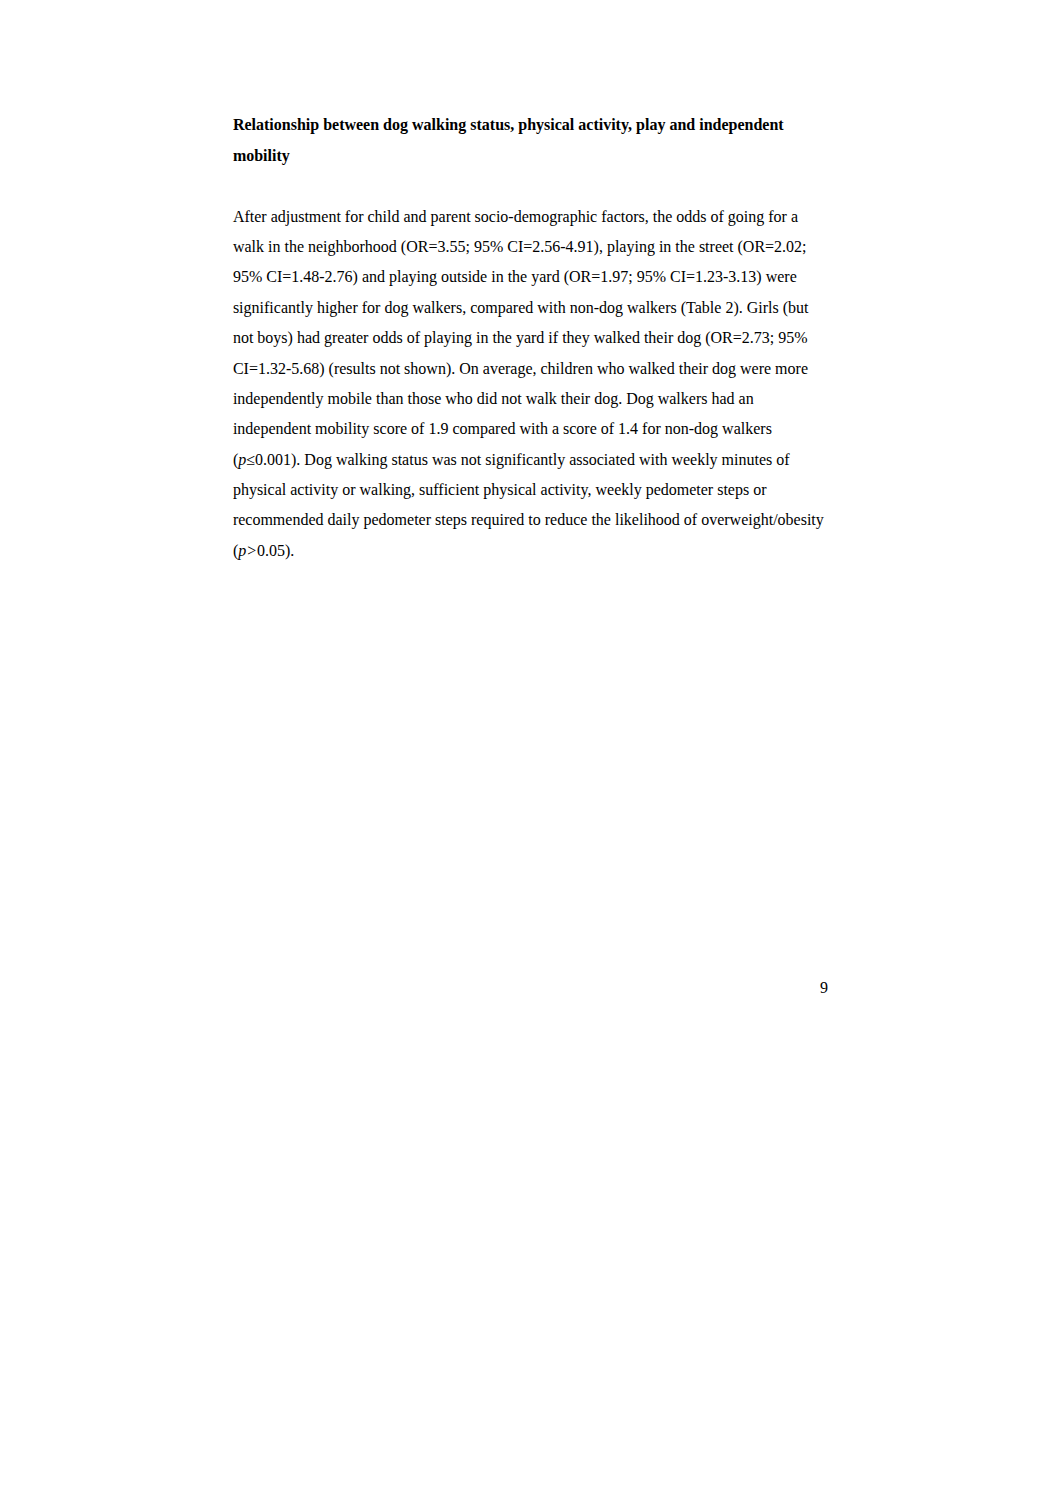Relationship between dog walking status, physical activity, play and independent mobility
After adjustment for child and parent socio-demographic factors, the odds of going for a walk in the neighborhood (OR=3.55; 95% CI=2.56-4.91), playing in the street (OR=2.02; 95% CI=1.48-2.76) and playing outside in the yard (OR=1.97; 95% CI=1.23-3.13) were significantly higher for dog walkers, compared with non-dog walkers (Table 2). Girls (but not boys) had greater odds of playing in the yard if they walked their dog (OR=2.73; 95% CI=1.32-5.68) (results not shown). On average, children who walked their dog were more independently mobile than those who did not walk their dog. Dog walkers had an independent mobility score of 1.9 compared with a score of 1.4 for non-dog walkers (p≤0.001). Dog walking status was not significantly associated with weekly minutes of physical activity or walking, sufficient physical activity, weekly pedometer steps or recommended daily pedometer steps required to reduce the likelihood of overweight/obesity (p>0.05).
9